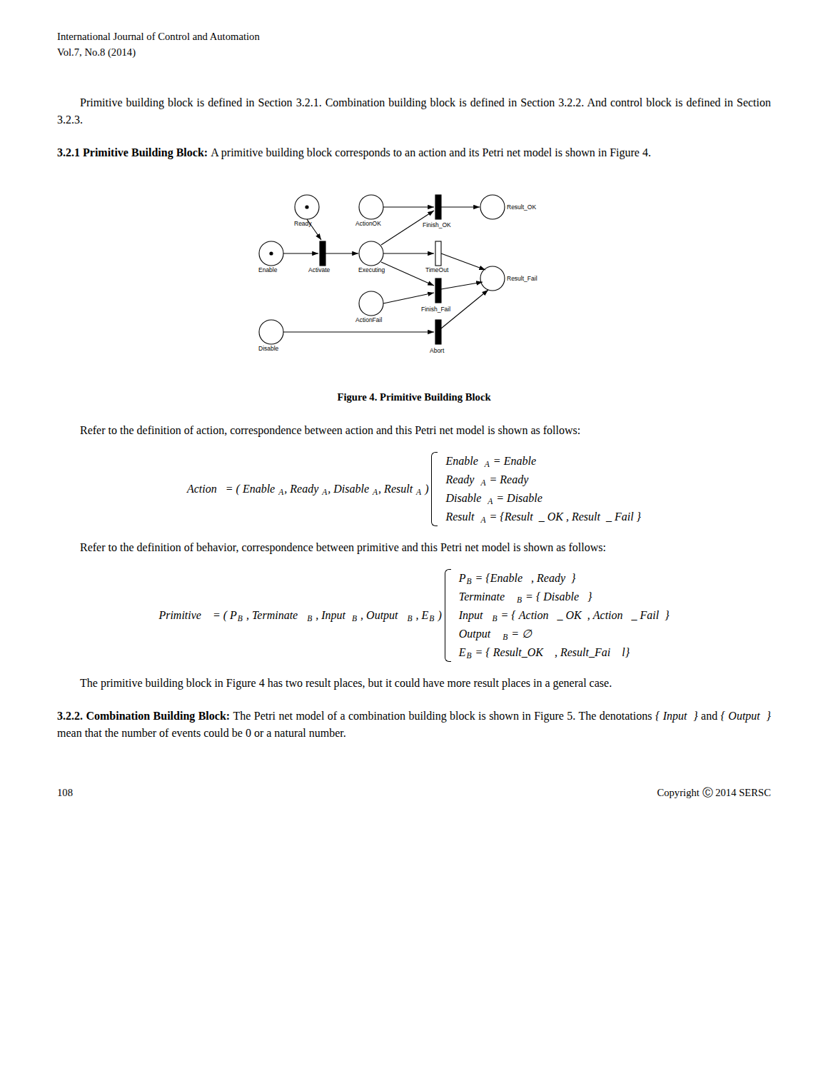International Journal of Control and Automation
Vol.7, No.8 (2014)
Primitive building block is defined in Section 3.2.1. Combination building block is defined in Section 3.2.2. And control block is defined in Section 3.2.3.
3.2.1 Primitive Building Block: A primitive building block corresponds to an action and its Petri net model is shown in Figure 4.
Ready Enable Disable ActionOK ActionFail Executing Result_OK Result_Fail Activate Finish_OK TimeOut Finish_Fail Abort
Figure 4. Primitive Building Block
Refer to the definition of action, correspondence between action and this Petri net model is shown as follows:
Action = ( Enable A, Ready A, Disable A, Result A ) Enable A = Enable Ready A = Ready Disable A = Disable Result A = {Result _ OK , Result _ Fail }
Refer to the definition of behavior, correspondence between primitive and this Petri net model is shown as follows:
Primitive = ( PB , Terminate B , Input B , Output B , EB ) PB = {Enable , Ready } Terminate B = { Disable } Input B = { Action _ OK , Action _ Fail } Output B = ∅ EB = { Result_OK , Result_Fai l}
The primitive building block in Figure 4 has two result places, but it could have more result places in a general case.
3.2.2. Combination Building Block: The Petri net model of a combination building block is shown in Figure 5. The denotations { Input } and { Output } mean that the number of events could be 0 or a natural number.
108 Copyright Ⓒ 2014 SERSC